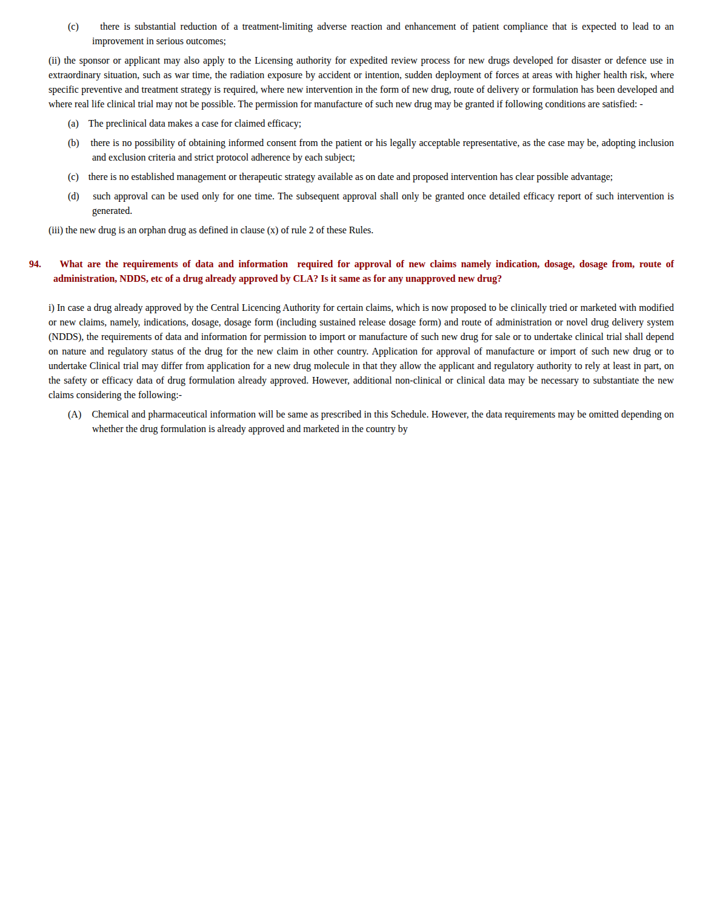(c) there is substantial reduction of a treatment-limiting adverse reaction and enhancement of patient compliance that is expected to lead to an improvement in serious outcomes;
(ii) the sponsor or applicant may also apply to the Licensing authority for expedited review process for new drugs developed for disaster or defence use in extraordinary situation, such as war time, the radiation exposure by accident or intention, sudden deployment of forces at areas with higher health risk, where specific preventive and treatment strategy is required, where new intervention in the form of new drug, route of delivery or formulation has been developed and where real life clinical trial may not be possible. The permission for manufacture of such new drug may be granted if following conditions are satisfied: -
(a) The preclinical data makes a case for claimed efficacy;
(b) there is no possibility of obtaining informed consent from the patient or his legally acceptable representative, as the case may be, adopting inclusion and exclusion criteria and strict protocol adherence by each subject;
(c) there is no established management or therapeutic strategy available as on date and proposed intervention has clear possible advantage;
(d) such approval can be used only for one time. The subsequent approval shall only be granted once detailed efficacy report of such intervention is generated.
(iii) the new drug is an orphan drug as defined in clause (x) of rule 2 of these Rules.
94. What are the requirements of data and information required for approval of new claims namely indication, dosage, dosage from, route of administration, NDDS, etc of a drug already approved by CLA? Is it same as for any unapproved new drug?
i) In case a drug already approved by the Central Licencing Authority for certain claims, which is now proposed to be clinically tried or marketed with modified or new claims, namely, indications, dosage, dosage form (including sustained release dosage form) and route of administration or novel drug delivery system (NDDS), the requirements of data and information for permission to import or manufacture of such new drug for sale or to undertake clinical trial shall depend on nature and regulatory status of the drug for the new claim in other country. Application for approval of manufacture or import of such new drug or to undertake Clinical trial may differ from application for a new drug molecule in that they allow the applicant and regulatory authority to rely at least in part, on the safety or efficacy data of drug formulation already approved. However, additional non-clinical or clinical data may be necessary to substantiate the new claims considering the following:-
(A) Chemical and pharmaceutical information will be same as prescribed in this Schedule. However, the data requirements may be omitted depending on whether the drug formulation is already approved and marketed in the country by